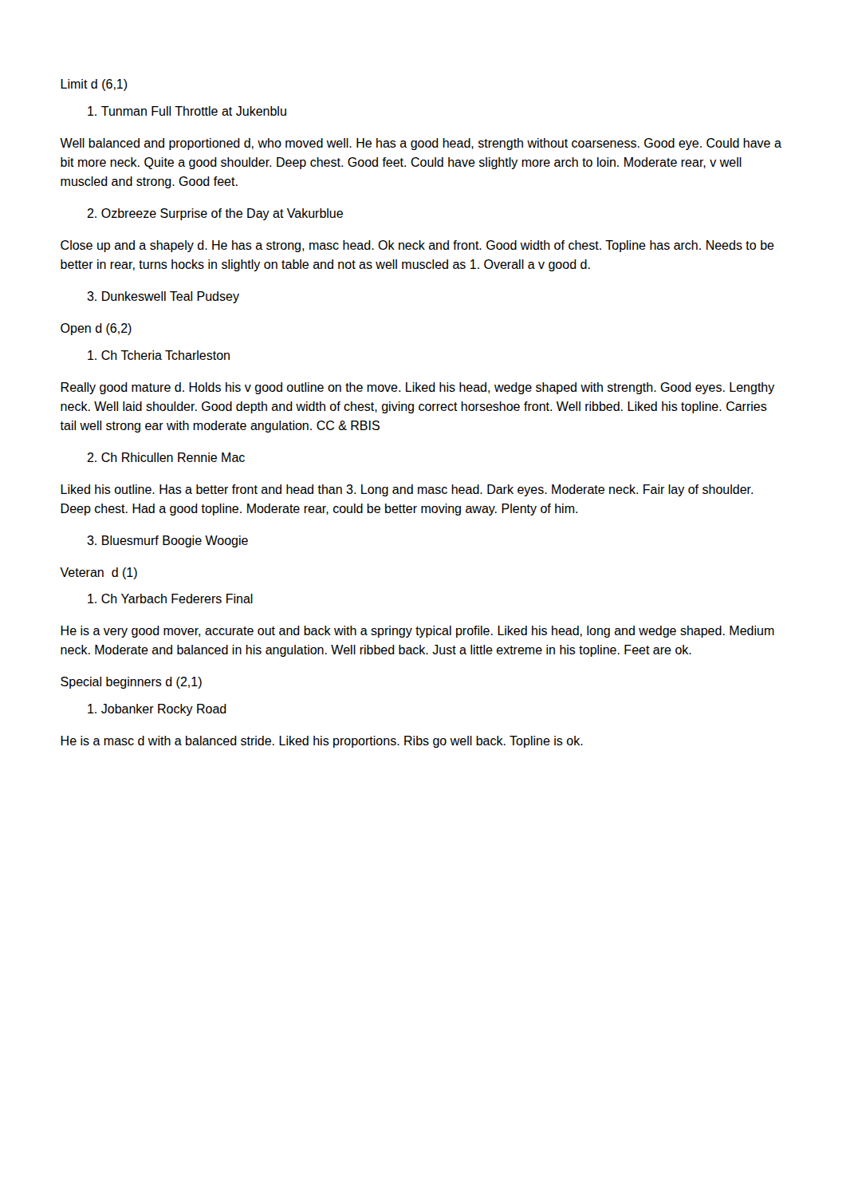Limit d (6,1)
Tunman Full Throttle at Jukenblu
Well balanced and proportioned d, who moved well. He has a good head, strength without coarseness. Good eye. Could have a bit more neck. Quite a good shoulder. Deep chest. Good feet. Could have slightly more arch to loin. Moderate rear, v well muscled and strong. Good feet.
Ozbreeze Surprise of the Day at Vakurblue
Close up and a shapely d. He has a strong, masc head. Ok neck and front. Good width of chest. Topline has arch. Needs to be better in rear, turns hocks in slightly on table and not as well muscled as 1. Overall a v good d.
Dunkeswell Teal Pudsey
Open d (6,2)
Ch Tcheria Tcharleston
Really good mature d. Holds his v good outline on the move. Liked his head, wedge shaped with strength. Good eyes. Lengthy neck. Well laid shoulder. Good depth and width of chest, giving correct horseshoe front. Well ribbed. Liked his topline. Carries tail well strong ear with moderate angulation. CC & RBIS
Ch Rhicullen Rennie Mac
Liked his outline. Has a better front and head than 3. Long and masc head. Dark eyes. Moderate neck. Fair lay of shoulder. Deep chest. Had a good topline. Moderate rear, could be better moving away. Plenty of him.
Bluesmurf Boogie Woogie
Veteran d (1)
Ch Yarbach Federers Final
He is a very good mover, accurate out and back with a springy typical profile. Liked his head, long and wedge shaped. Medium neck. Moderate and balanced in his angulation. Well ribbed back. Just a little extreme in his topline. Feet are ok.
Special beginners d (2,1)
Jobanker Rocky Road
He is a masc d with a balanced stride. Liked his proportions. Ribs go well back. Topline is ok.